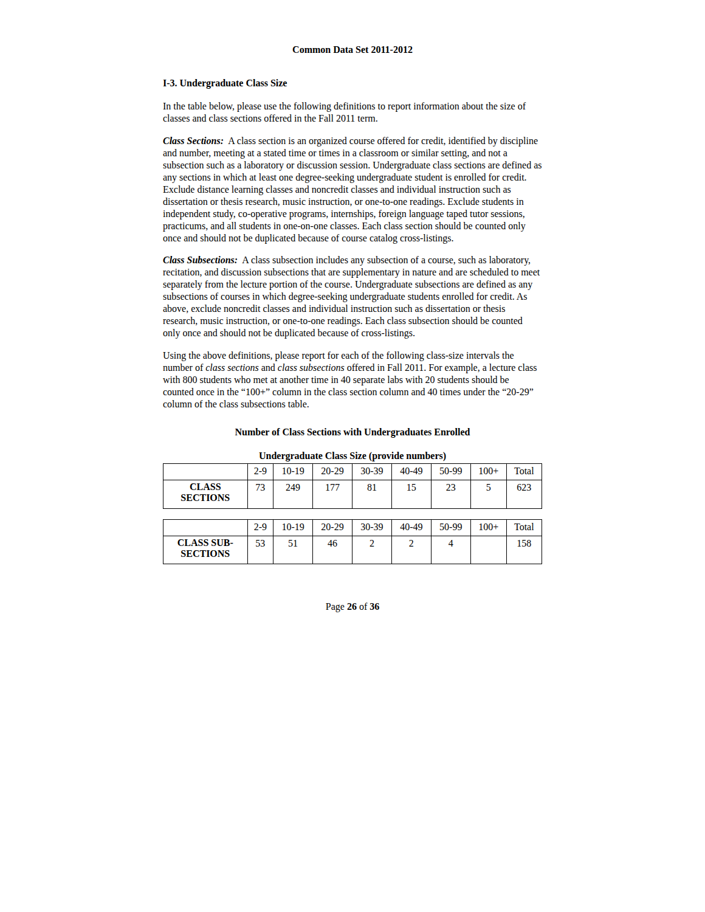Common Data Set 2011-2012
I-3. Undergraduate Class Size
In the table below, please use the following definitions to report information about the size of classes and class sections offered in the Fall 2011 term.
Class Sections: A class section is an organized course offered for credit, identified by discipline and number, meeting at a stated time or times in a classroom or similar setting, and not a subsection such as a laboratory or discussion session. Undergraduate class sections are defined as any sections in which at least one degree-seeking undergraduate student is enrolled for credit. Exclude distance learning classes and noncredit classes and individual instruction such as dissertation or thesis research, music instruction, or one-to-one readings. Exclude students in independent study, co-operative programs, internships, foreign language taped tutor sessions, practicums, and all students in one-on-one classes. Each class section should be counted only once and should not be duplicated because of course catalog cross-listings.
Class Subsections: A class subsection includes any subsection of a course, such as laboratory, recitation, and discussion subsections that are supplementary in nature and are scheduled to meet separately from the lecture portion of the course. Undergraduate subsections are defined as any subsections of courses in which degree-seeking undergraduate students enrolled for credit. As above, exclude noncredit classes and individual instruction such as dissertation or thesis research, music instruction, or one-to-one readings. Each class subsection should be counted only once and should not be duplicated because of cross-listings.
Using the above definitions, please report for each of the following class-size intervals the number of class sections and class subsections offered in Fall 2011. For example, a lecture class with 800 students who met at another time in 40 separate labs with 20 students should be counted once in the “100+” column in the class section column and 40 times under the “20-29” column of the class subsections table.
Number of Class Sections with Undergraduates Enrolled
Undergraduate Class Size (provide numbers)
| | 2-9 | 10-19 | 20-29 | 30-39 | 40-49 | 50-99 | 100+ | Total |
| --- | --- | --- | --- | --- | --- | --- | --- | --- |
| CLASS SECTIONS | 73 | 249 | 177 | 81 | 15 | 23 | 5 | 623 |
| | 2-9 | 10-19 | 20-29 | 30-39 | 40-49 | 50-99 | 100+ | Total |
| --- | --- | --- | --- | --- | --- | --- | --- | --- |
| CLASS SUB- SECTIONS | 53 | 51 | 46 | 2 | 2 | 4 | | 158 |
Page 26 of 36